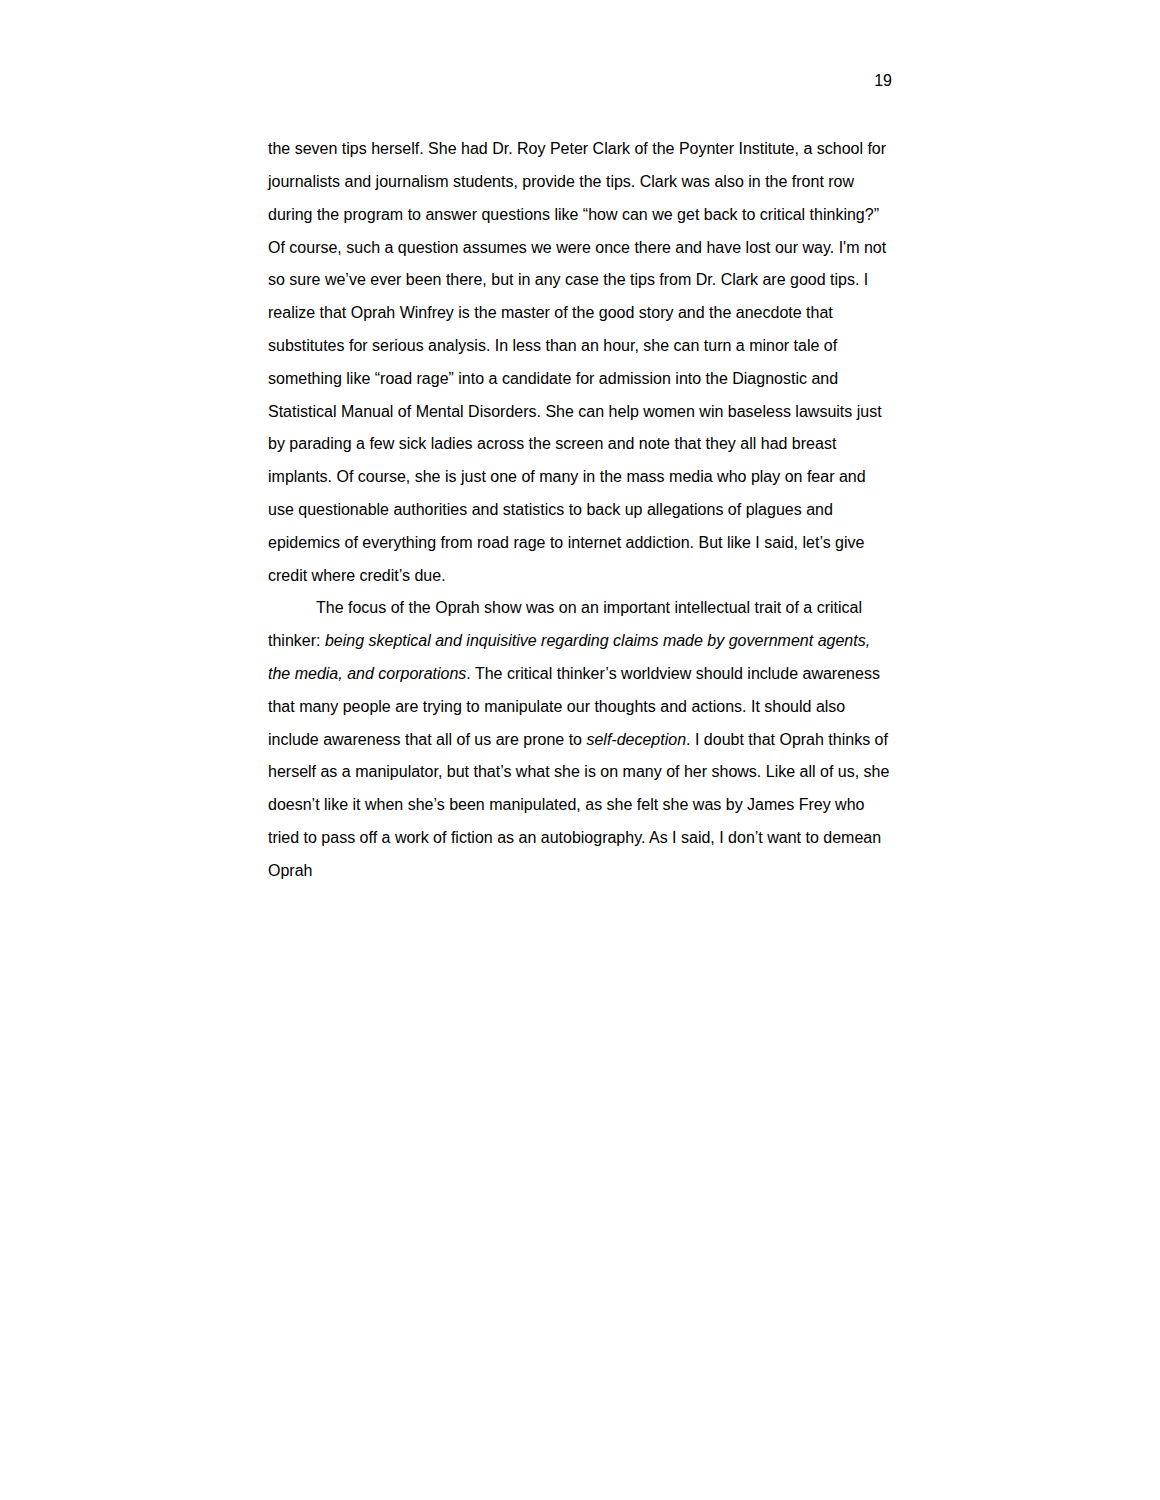19
the seven tips herself. She had Dr. Roy Peter Clark of the Poynter Institute, a school for journalists and journalism students, provide the tips. Clark was also in the front row during the program to answer questions like “how can we get back to critical thinking?” Of course, such a question assumes we were once there and have lost our way. I'm not so sure we’ve ever been there, but in any case the tips from Dr. Clark are good tips. I realize that Oprah Winfrey is the master of the good story and the anecdote that substitutes for serious analysis. In less than an hour, she can turn a minor tale of something like “road rage” into a candidate for admission into the Diagnostic and Statistical Manual of Mental Disorders. She can help women win baseless lawsuits just by parading a few sick ladies across the screen and note that they all had breast implants. Of course, she is just one of many in the mass media who play on fear and use questionable authorities and statistics to back up allegations of plagues and epidemics of everything from road rage to internet addiction. But like I said, let’s give credit where credit’s due.
The focus of the Oprah show was on an important intellectual trait of a critical thinker: being skeptical and inquisitive regarding claims made by government agents, the media, and corporations. The critical thinker’s worldview should include awareness that many people are trying to manipulate our thoughts and actions. It should also include awareness that all of us are prone to self-deception. I doubt that Oprah thinks of herself as a manipulator, but that’s what she is on many of her shows. Like all of us, she doesn’t like it when she’s been manipulated, as she felt she was by James Frey who tried to pass off a work of fiction as an autobiography. As I said, I don’t want to demean Oprah